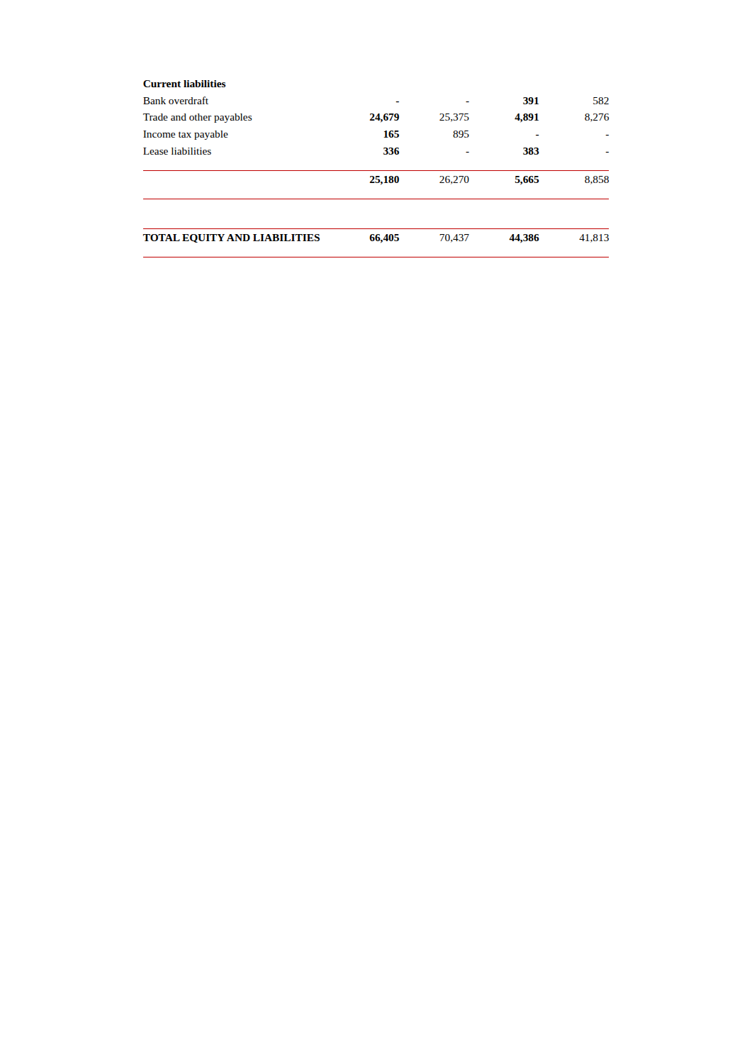| Current liabilities | | | | |
| Bank overdraft | - | - | 391 | 582 |
| Trade and other payables | 24,679 | 25,375 | 4,891 | 8,276 |
| Income tax payable | 165 | 895 | - | - |
| Lease liabilities | 336 | - | 383 | - |
| | 25,180 | 26,270 | 5,665 | 8,858 |
| TOTAL EQUITY AND LIABILITIES | 66,405 | 70,437 | 44,386 | 41,813 |